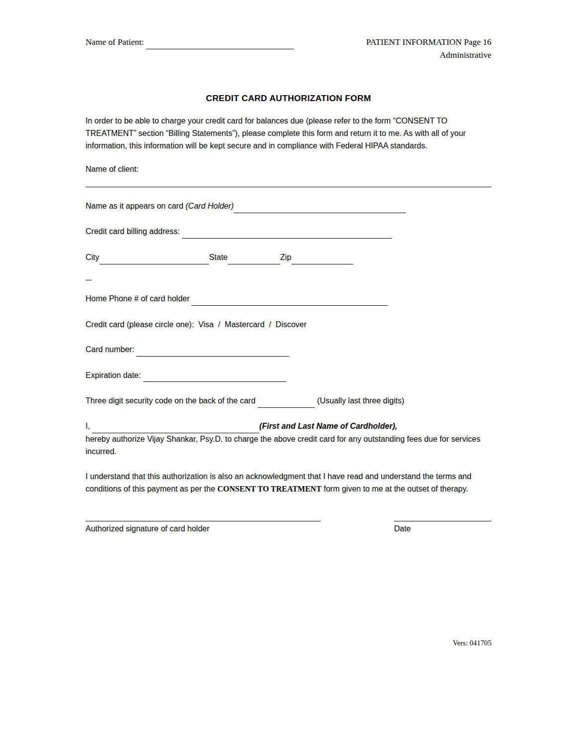Name of Patient:
PATIENT INFORMATION Page 16
Administrative
CREDIT CARD AUTHORIZATION FORM
In order to be able to charge your credit card for balances due (please refer to the form “CONSENT TO TREATMENT” section “Billing Statements”), please complete this form and return it to me. As with all of your information, this information will be kept secure and in compliance with Federal HIPAA standards.
Name of client:
Name as it appears on card (Card Holder)
Credit card billing address:
City State Zip
Home Phone # of card holder
Credit card (please circle one): Visa / Mastercard / Discover
Card number:
Expiration date:
Three digit security code on the back of the card (Usually last three digits)
I, (First and Last Name of Cardholder),
hereby authorize Vijay Shankar, Psy.D. to charge the above credit card for any outstanding fees due for services incurred.
I understand that this authorization is also an acknowledgment that I have read and understand the terms and conditions of this payment as per the CONSENT TO TREATMENT form given to me at the outset of therapy.
Authorized signature of card holder
Date
Vers: 041705